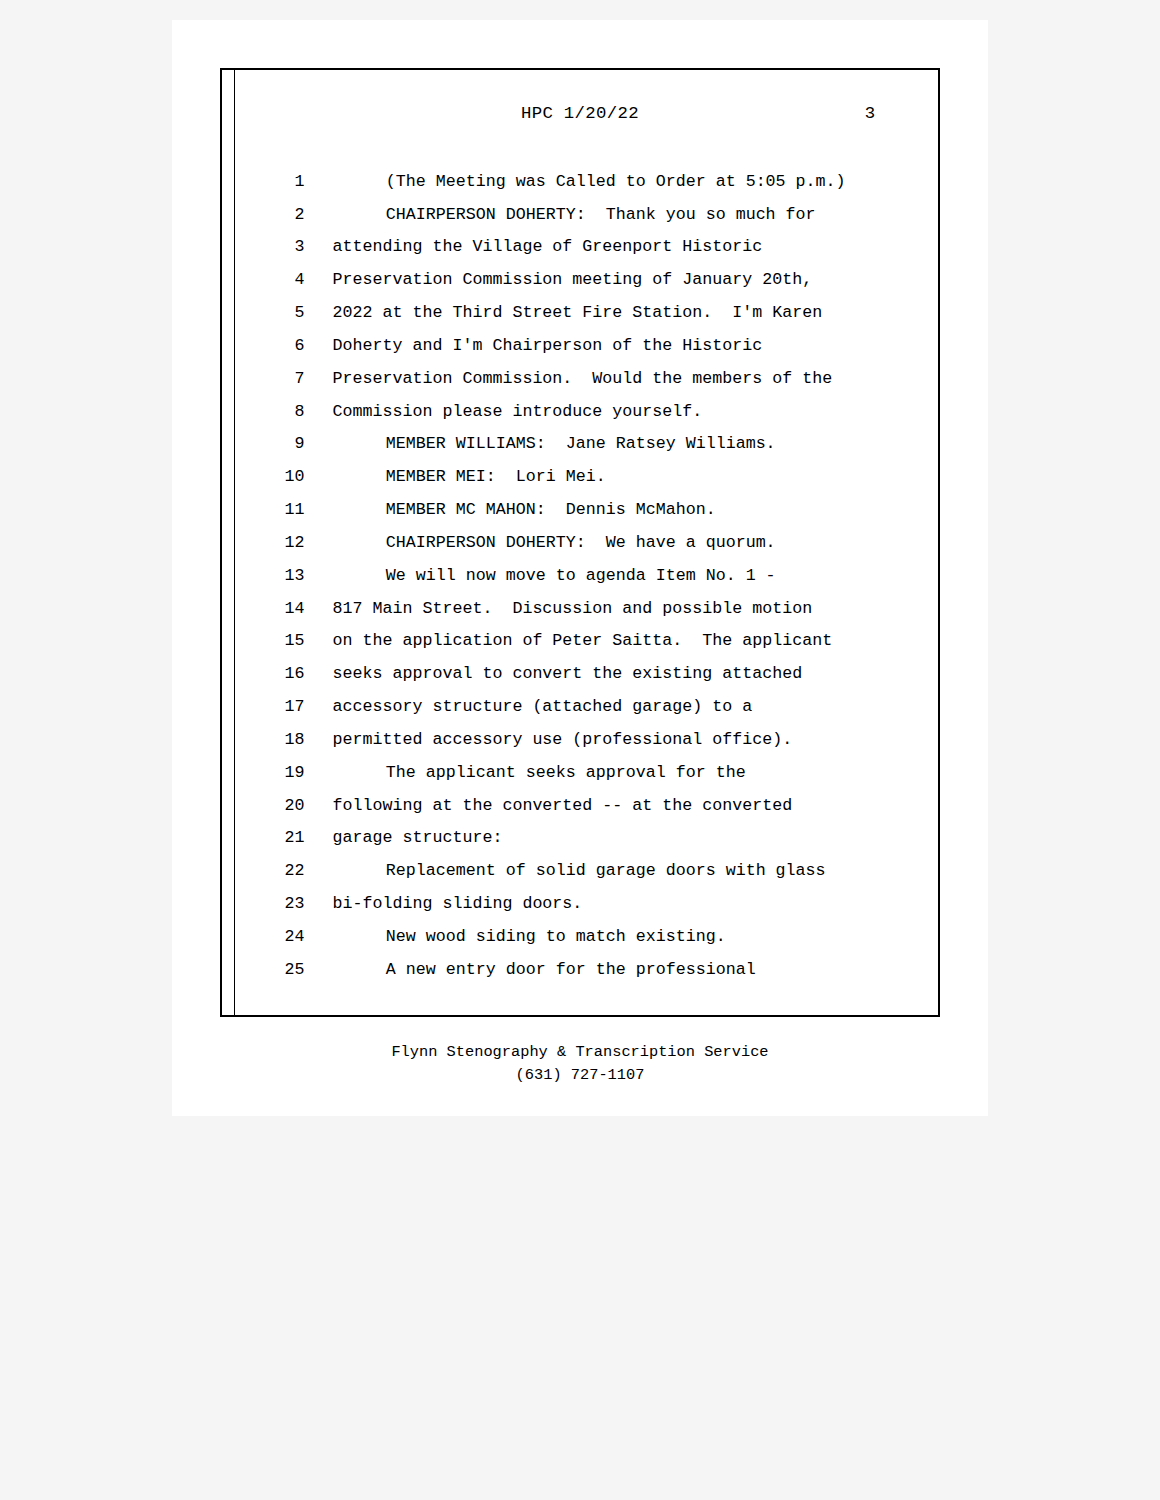HPC 1/20/223
| 1 | (The Meeting was Called to Order at 5:05 p.m.) |
| 2 | CHAIRPERSON DOHERTY: Thank you so much for |
| 3 | attending the Village of Greenport Historic |
| 4 | Preservation Commission meeting of January 20th, |
| 5 | 2022 at the Third Street Fire Station. I'm Karen |
| 6 | Doherty and I'm Chairperson of the Historic |
| 7 | Preservation Commission. Would the members of the |
| 8 | Commission please introduce yourself. |
| 9 | MEMBER WILLIAMS: Jane Ratsey Williams. |
| 10 | MEMBER MEI: Lori Mei. |
| 11 | MEMBER MC MAHON: Dennis McMahon. |
| 12 | CHAIRPERSON DOHERTY: We have a quorum. |
| 13 | We will now move to agenda Item No. 1 - |
| 14 | 817 Main Street. Discussion and possible motion |
| 15 | on the application of Peter Saitta. The applicant |
| 16 | seeks approval to convert the existing attached |
| 17 | accessory structure (attached garage) to a |
| 18 | permitted accessory use (professional office). |
| 19 | The applicant seeks approval for the |
| 20 | following at the converted -- at the converted |
| 21 | garage structure: |
| 22 | Replacement of solid garage doors with glass |
| 23 | bi-folding sliding doors. |
| 24 | New wood siding to match existing. |
| 25 | A new entry door for the professional |
Flynn Stenography & Transcription Service
(631) 727-1107